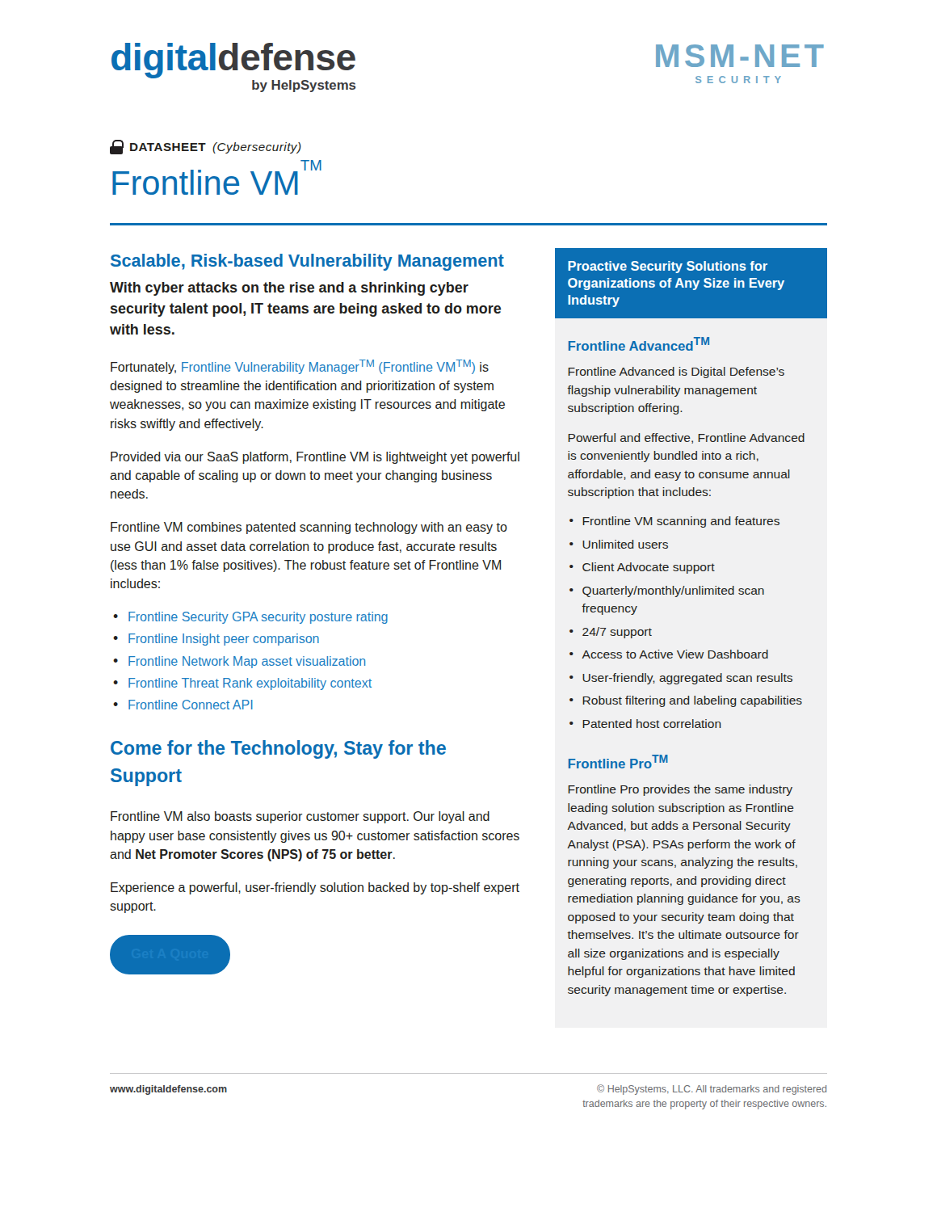digital defense
by HelpSystems
MSM-NET
SECURITY
DATASHEET (Cybersecurity)
Frontline VMTM
Scalable, Risk-based Vulnerability Management
With cyber attacks on the rise and a shrinking cyber security talent pool, IT teams are being asked to do more with less.
Fortunately, Frontline Vulnerability ManagerTM (Frontline VMTM) is designed to streamline the identification and prioritization of system weaknesses, so you can maximize existing IT resources and mitigate risks swiftly and effectively.
Provided via our SaaS platform, Frontline VM is lightweight yet powerful and capable of scaling up or down to meet your changing business needs.
Frontline VM combines patented scanning technology with an easy to use GUI and asset data correlation to produce fast, accurate results (less than 1% false positives). The robust feature set of Frontline VM includes:
Frontline Security GPA security posture rating
Frontline Insight peer comparison
Frontline Network Map asset visualization
Frontline Threat Rank exploitability context
Frontline Connect API
Come for the Technology, Stay for the Support
Frontline VM also boasts superior customer support. Our loyal and happy user base consistently gives us 90+ customer satisfaction scores and Net Promoter Scores (NPS) of 75 or better.
Experience a powerful, user-friendly solution backed by top-shelf expert support.
Get A Quote
Proactive Security Solutions for Organizations of Any Size in Every Industry
Frontline AdvancedTM
Frontline Advanced is Digital Defense’s flagship vulnerability management subscription offering.
Powerful and effective, Frontline Advanced is conveniently bundled into a rich, affordable, and easy to consume annual subscription that includes:
Frontline VM scanning and features
Unlimited users
Client Advocate support
Quarterly/monthly/unlimited scan frequency
24/7 support
Access to Active View Dashboard
User-friendly, aggregated scan results
Robust filtering and labeling capabilities
Patented host correlation
Frontline ProTM
Frontline Pro provides the same industry leading solution subscription as Frontline Advanced, but adds a Personal Security Analyst (PSA). PSAs perform the work of running your scans, analyzing the results, generating reports, and providing direct remediation planning guidance for you, as opposed to your security team doing that themselves. It’s the ultimate outsource for all size organizations and is especially helpful for organizations that have limited security management time or expertise.
www.digitaldefense.com
© HelpSystems, LLC. All trademarks and registered
trademarks are the property of their respective owners.